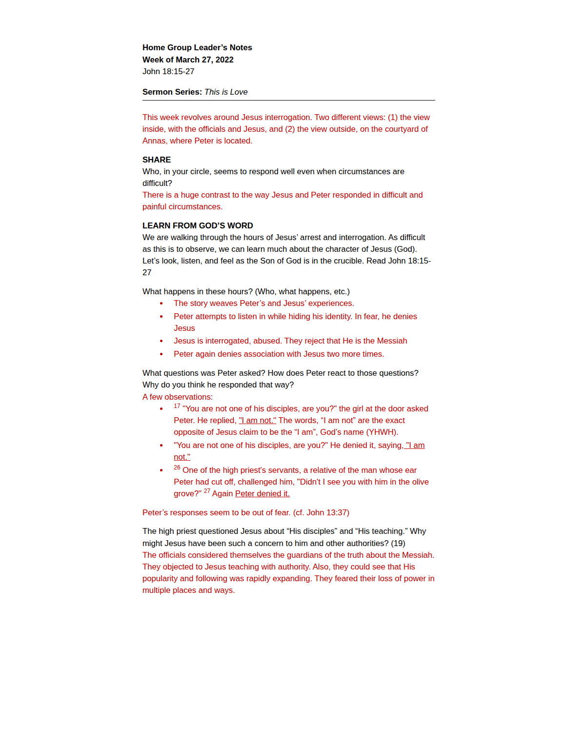Home Group Leader’s Notes
Week of March 27, 2022
John 18:15-27
Sermon Series: This is Love
This week revolves around Jesus interrogation. Two different views: (1) the view inside, with the officials and Jesus, and (2) the view outside, on the courtyard of Annas, where Peter is located.
SHARE
Who, in your circle, seems to respond well even when circumstances are difficult?
There is a huge contrast to the way Jesus and Peter responded in difficult and painful circumstances.
LEARN FROM GOD’S WORD
We are walking through the hours of Jesus’ arrest and interrogation. As difficult as this is to observe, we can learn much about the character of Jesus (God). Let’s look, listen, and feel as the Son of God is in the crucible. Read John 18:15-27
What happens in these hours? (Who, what happens, etc.)
The story weaves Peter’s and Jesus’ experiences.
Peter attempts to listen in while hiding his identity. In fear, he denies Jesus
Jesus is interrogated, abused. They reject that He is the Messiah
Peter again denies association with Jesus two more times.
What questions was Peter asked? How does Peter react to those questions? Why do you think he responded that way?
A few observations:
17 "You are not one of his disciples, are you?" the girl at the door asked Peter. He replied, "I am not." The words, “I am not” are the exact opposite of Jesus claim to be the “I am”, God’s name (YHWH).
"You are not one of his disciples, are you?" He denied it, saying, "I am not."
26 One of the high priest's servants, a relative of the man whose ear Peter had cut off, challenged him, "Didn't I see you with him in the olive grove?" 27 Again Peter denied it.
Peter’s responses seem to be out of fear. (cf. John 13:37)
The high priest questioned Jesus about “His disciples” and “His teaching.” Why might Jesus have been such a concern to him and other authorities? (19)
The officials considered themselves the guardians of the truth about the Messiah. They objected to Jesus teaching with authority. Also, they could see that His popularity and following was rapidly expanding. They feared their loss of power in multiple places and ways.